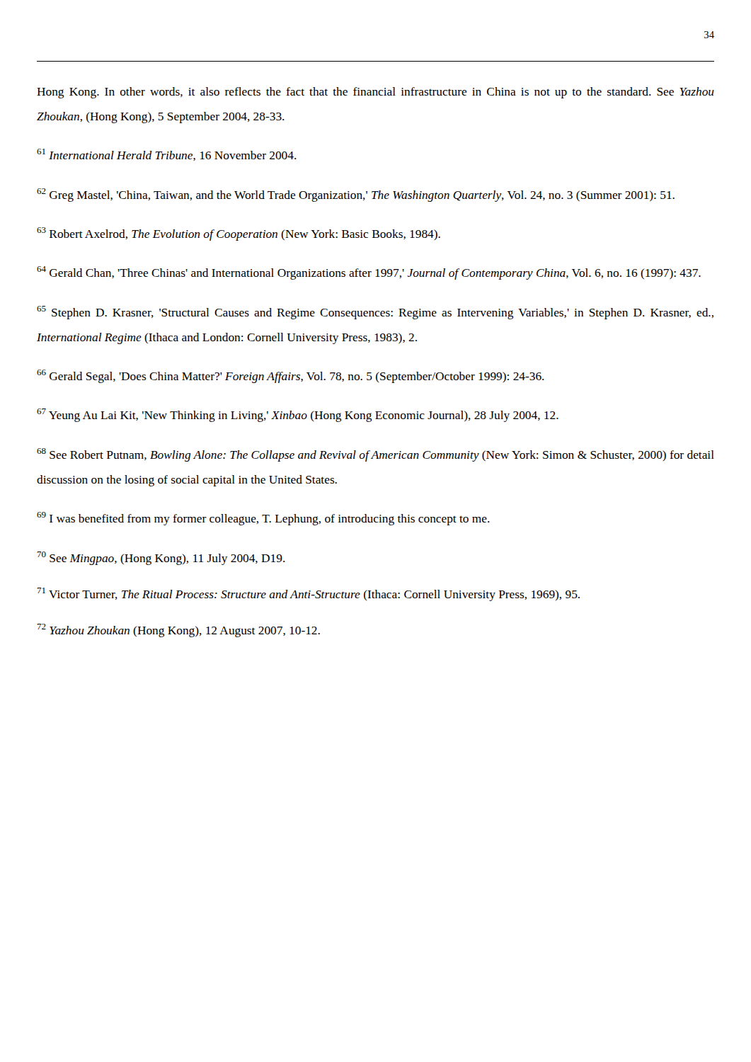34
Hong Kong. In other words, it also reflects the fact that the financial infrastructure in China is not up to the standard. See Yazhou Zhoukan, (Hong Kong), 5 September 2004, 28-33.
61 International Herald Tribune, 16 November 2004.
62 Greg Mastel, 'China, Taiwan, and the World Trade Organization,' The Washington Quarterly, Vol. 24, no. 3 (Summer 2001): 51.
63 Robert Axelrod, The Evolution of Cooperation (New York: Basic Books, 1984).
64 Gerald Chan, 'Three Chinas' and International Organizations after 1997,' Journal of Contemporary China, Vol. 6, no. 16 (1997): 437.
65 Stephen D. Krasner, 'Structural Causes and Regime Consequences: Regime as Intervening Variables,' in Stephen D. Krasner, ed., International Regime (Ithaca and London: Cornell University Press, 1983), 2.
66 Gerald Segal, 'Does China Matter?' Foreign Affairs, Vol. 78, no. 5 (September/October 1999): 24-36.
67 Yeung Au Lai Kit, 'New Thinking in Living,' Xinbao (Hong Kong Economic Journal), 28 July 2004, 12.
68 See Robert Putnam, Bowling Alone: The Collapse and Revival of American Community (New York: Simon & Schuster, 2000) for detail discussion on the losing of social capital in the United States.
69 I was benefited from my former colleague, T. Lephung, of introducing this concept to me.
70 See Mingpao, (Hong Kong), 11 July 2004, D19.
71 Victor Turner, The Ritual Process: Structure and Anti-Structure (Ithaca: Cornell University Press, 1969), 95.
72 Yazhou Zhoukan (Hong Kong), 12 August 2007, 10-12.